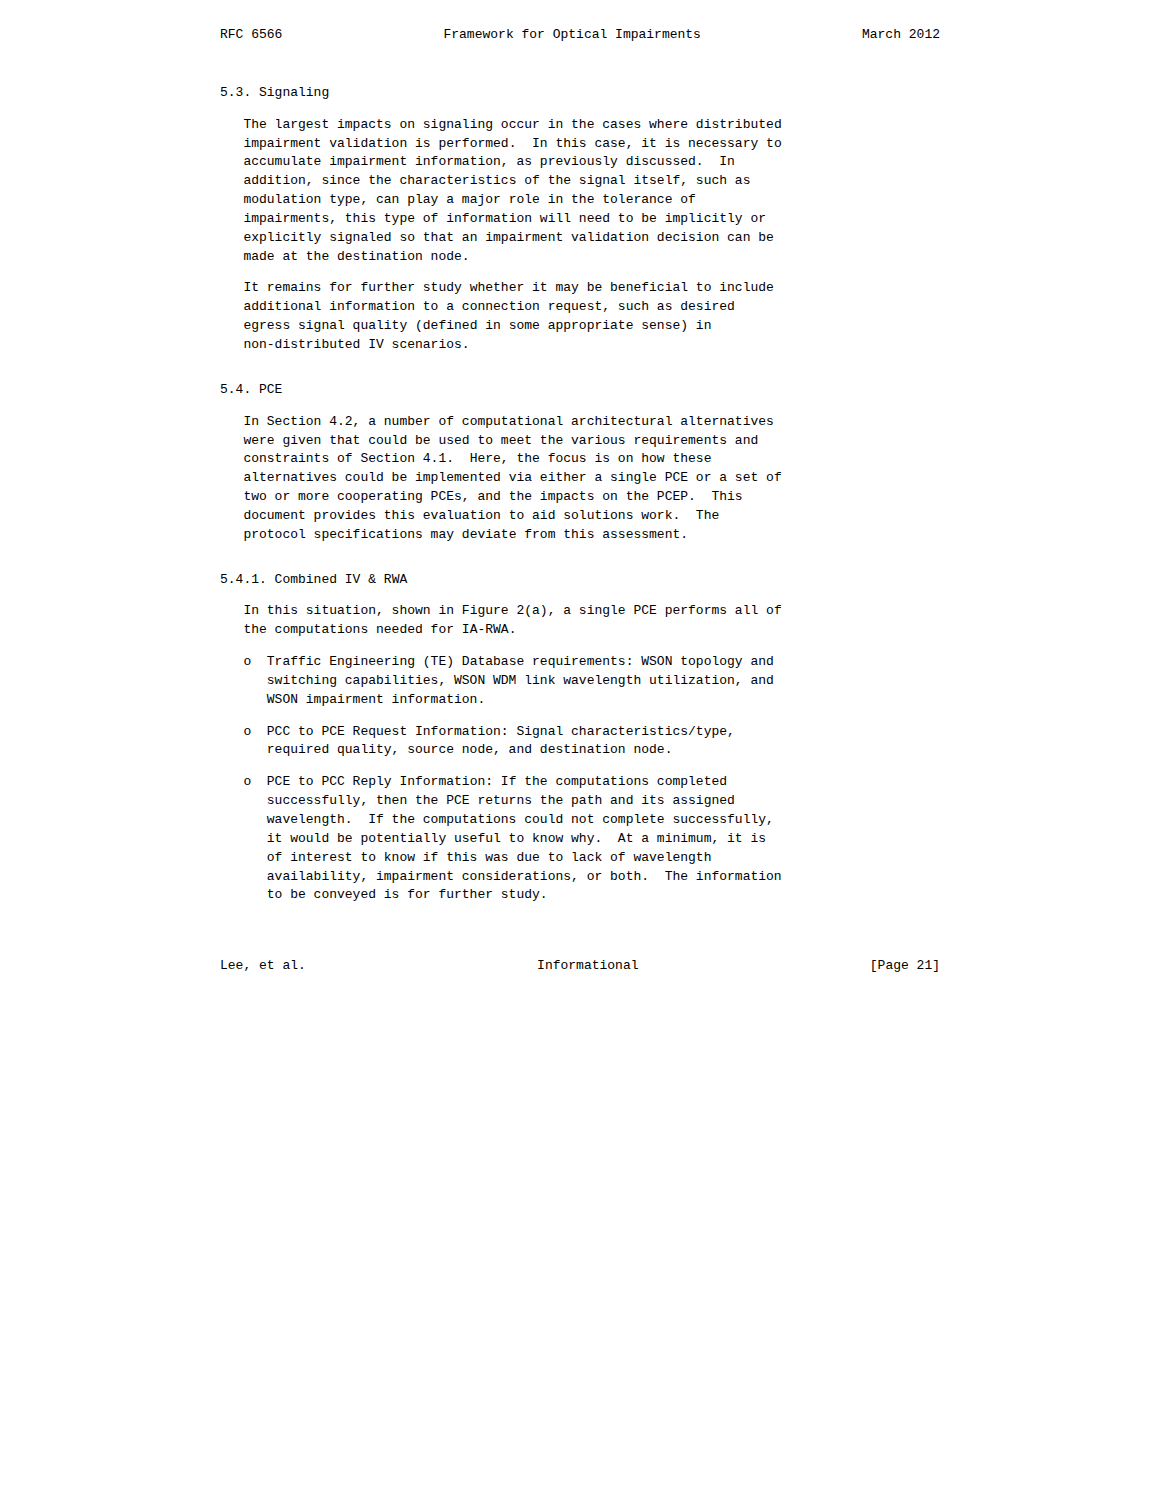RFC 6566 Framework for Optical Impairments March 2012
5.3. Signaling
The largest impacts on signaling occur in the cases where distributed impairment validation is performed. In this case, it is necessary to accumulate impairment information, as previously discussed. In addition, since the characteristics of the signal itself, such as modulation type, can play a major role in the tolerance of impairments, this type of information will need to be implicitly or explicitly signaled so that an impairment validation decision can be made at the destination node.
It remains for further study whether it may be beneficial to include additional information to a connection request, such as desired egress signal quality (defined in some appropriate sense) in non-distributed IV scenarios.
5.4. PCE
In Section 4.2, a number of computational architectural alternatives were given that could be used to meet the various requirements and constraints of Section 4.1. Here, the focus is on how these alternatives could be implemented via either a single PCE or a set of two or more cooperating PCEs, and the impacts on the PCEP. This document provides this evaluation to aid solutions work. The protocol specifications may deviate from this assessment.
5.4.1. Combined IV & RWA
In this situation, shown in Figure 2(a), a single PCE performs all of the computations needed for IA-RWA.
Traffic Engineering (TE) Database requirements: WSON topology and switching capabilities, WSON WDM link wavelength utilization, and WSON impairment information.
PCC to PCE Request Information: Signal characteristics/type, required quality, source node, and destination node.
PCE to PCC Reply Information: If the computations completed successfully, then the PCE returns the path and its assigned wavelength. If the computations could not complete successfully, it would be potentially useful to know why. At a minimum, it is of interest to know if this was due to lack of wavelength availability, impairment considerations, or both. The information to be conveyed is for further study.
Lee, et al. Informational [Page 21]